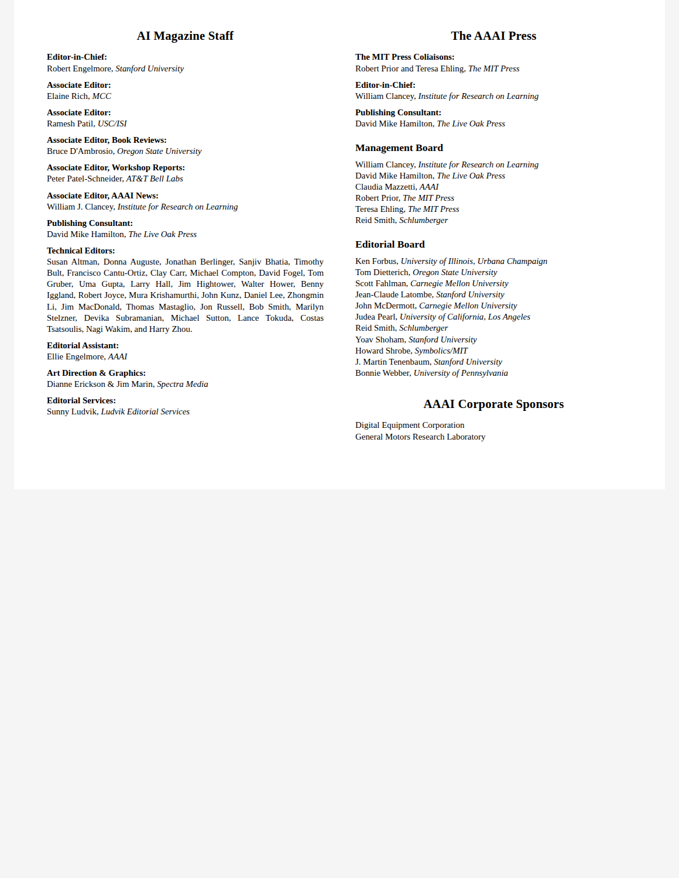AI Magazine Staff
Editor-in-Chief:
Robert Engelmore, Stanford University
Associate Editor:
Elaine Rich, MCC
Associate Editor:
Ramesh Patil, USC/ISI
Associate Editor, Book Reviews:
Bruce D'Ambrosio, Oregon State University
Associate Editor, Workshop Reports:
Peter Patel-Schneider, AT&T Bell Labs
Associate Editor, AAAI News:
William J. Clancey, Institute for Research on Learning
Publishing Consultant:
David Mike Hamilton, The Live Oak Press
Technical Editors:
Susan Altman, Donna Auguste, Jonathan Berlinger, Sanjiv Bhatia, Timothy Bult, Francisco Cantu-Ortiz, Clay Carr, Michael Compton, David Fogel, Tom Gruber, Uma Gupta, Larry Hall, Jim Hightower, Walter Hower, Benny Iggland, Robert Joyce, Mura Krishamurthi, John Kunz, Daniel Lee, Zhongmin Li, Jim MacDonald, Thomas Mastaglio, Jon Russell, Bob Smith, Marilyn Stelzner, Devika Subramanian, Michael Sutton, Lance Tokuda, Costas Tsatsoulis, Nagi Wakim, and Harry Zhou.
Editorial Assistant:
Ellie Engelmore, AAAI
Art Direction & Graphics:
Dianne Erickson & Jim Marin, Spectra Media
Editorial Services:
Sunny Ludvik, Ludvik Editorial Services
The AAAI Press
The MIT Press Coliaisons:
Robert Prior and Teresa Ehling, The MIT Press
Editor-in-Chief:
William Clancey, Institute for Research on Learning
Publishing Consultant:
David Mike Hamilton, The Live Oak Press
Management Board
William Clancey, Institute for Research on Learning
David Mike Hamilton, The Live Oak Press
Claudia Mazzetti, AAAI
Robert Prior, The MIT Press
Teresa Ehling, The MIT Press
Reid Smith, Schlumberger
Editorial Board
Ken Forbus, University of Illinois, Urbana Champaign
Tom Dietterich, Oregon State University
Scott Fahlman, Carnegie Mellon University
Jean-Claude Latombe, Stanford University
John McDermott, Carnegie Mellon University
Judea Pearl, University of California, Los Angeles
Reid Smith, Schlumberger
Yoav Shoham, Stanford University
Howard Shrobe, Symbolics/MIT
J. Martin Tenenbaum, Stanford University
Bonnie Webber, University of Pennsylvania
AAAI Corporate Sponsors
Digital Equipment Corporation
General Motors Research Laboratory